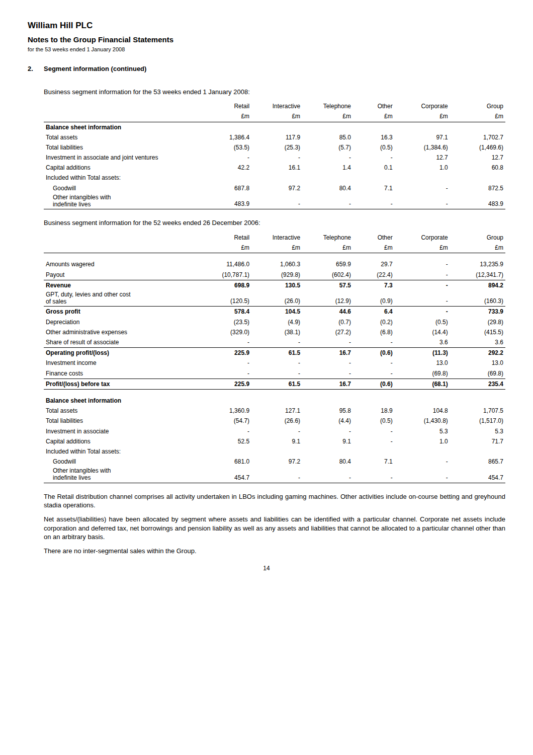William Hill PLC
Notes to the Group Financial Statements
for the 53 weeks ended 1 January 2008
2.
Segment information (continued)
Business segment information for the 53 weeks ended 1 January 2008:
| | Retail | Interactive | Telephone | Other | Corporate | Group |
| --- | --- | --- | --- | --- | --- | --- |
| | £m | £m | £m | £m | £m | £m |
| Balance sheet information | | | | | | |
| Total assets | 1,386.4 | 117.9 | 85.0 | 16.3 | 97.1 | 1,702.7 |
| Total liabilities | (53.5) | (25.3) | (5.7) | (0.5) | (1,384.6) | (1,469.6) |
| Investment in associate and joint ventures | - | - | - | - | 12.7 | 12.7 |
| Capital additions | 42.2 | 16.1 | 1.4 | 0.1 | 1.0 | 60.8 |
| Included within Total assets: | | | | | | |
| Goodwill | 687.8 | 97.2 | 80.4 | 7.1 | - | 872.5 |
| Other intangibles with indefinite lives | 483.9 | - | - | - | - | 483.9 |
Business segment information for the 52 weeks ended 26 December 2006:
| | Retail | Interactive | Telephone | Other | Corporate | Group |
| --- | --- | --- | --- | --- | --- | --- |
| | £m | £m | £m | £m | £m | £m |
| Amounts wagered | 11,486.0 | 1,060.3 | 659.9 | 29.7 | - | 13,235.9 |
| Payout | (10,787.1) | (929.8) | (602.4) | (22.4) | - | (12,341.7) |
| Revenue | 698.9 | 130.5 | 57.5 | 7.3 | - | 894.2 |
| GPT, duty, levies and other cost of sales | (120.5) | (26.0) | (12.9) | (0.9) | - | (160.3) |
| Gross profit | 578.4 | 104.5 | 44.6 | 6.4 | - | 733.9 |
| Depreciation | (23.5) | (4.9) | (0.7) | (0.2) | (0.5) | (29.8) |
| Other administrative expenses | (329.0) | (38.1) | (27.2) | (6.8) | (14.4) | (415.5) |
| Share of result of associate | - | - | - | - | 3.6 | 3.6 |
| Operating profit/(loss) | 225.9 | 61.5 | 16.7 | (0.6) | (11.3) | 292.2 |
| Investment income | - | - | - | - | 13.0 | 13.0 |
| Finance costs | - | - | - | - | (69.8) | (69.8) |
| Profit/(loss) before tax | 225.9 | 61.5 | 16.7 | (0.6) | (68.1) | 235.4 |
| Balance sheet information | | | | | | |
| Total assets | 1,360.9 | 127.1 | 95.8 | 18.9 | 104.8 | 1,707.5 |
| Total liabilities | (54.7) | (26.6) | (4.4) | (0.5) | (1,430.8) | (1,517.0) |
| Investment in associate | - | - | - | - | 5.3 | 5.3 |
| Capital additions | 52.5 | 9.1 | 9.1 | - | 1.0 | 71.7 |
| Included within Total assets: | | | | | | |
| Goodwill | 681.0 | 97.2 | 80.4 | 7.1 | - | 865.7 |
| Other intangibles with indefinite lives | 454.7 | - | - | - | - | 454.7 |
The Retail distribution channel comprises all activity undertaken in LBOs including gaming machines. Other activities include on-course betting and greyhound stadia operations.
Net assets/(liabilities) have been allocated by segment where assets and liabilities can be identified with a particular channel. Corporate net assets include corporation and deferred tax, net borrowings and pension liability as well as any assets and liabilities that cannot be allocated to a particular channel other than on an arbitrary basis.
There are no inter-segmental sales within the Group.
14